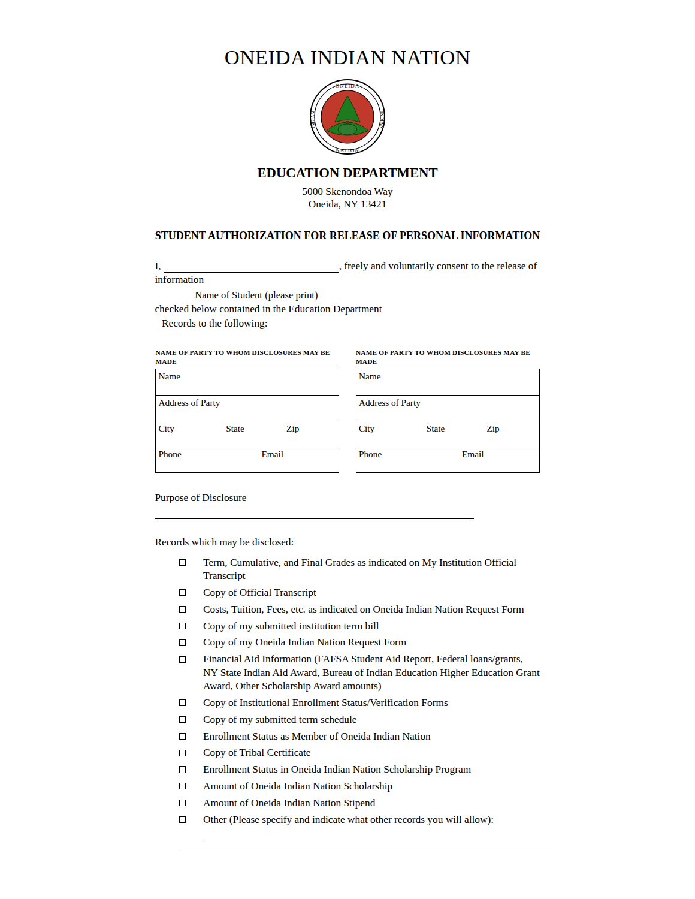ONEIDA INDIAN NATION
ONEIDA NATION INDIAN INDIAN
EDUCATION DEPARTMENT
5000 Skenondoa Way
Oneida, NY 13421
STUDENT AUTHORIZATION FOR RELEASE OF PERSONAL INFORMATION
I, , freely and voluntarily consent to the release of information Name of Student (please print) checked below contained in the Education Department Records to the following:
| Name of Party to Whom Disclosures May Be Made / Name / / Address of Party / / City State Zip / / Phone Email / | | Name of Party to Whom Disclosures May Be Made / Name / / Address of Party / / City State Zip / / Phone Email / |
Purpose of Disclosure
Records which may be disclosed:
Term, Cumulative, and Final Grades as indicated on My Institution Official Transcript
Copy of Official Transcript
Costs, Tuition, Fees, etc. as indicated on Oneida Indian Nation Request Form
Copy of my submitted institution term bill
Copy of my Oneida Indian Nation Request Form
Financial Aid Information (FAFSA Student Aid Report, Federal loans/grants, NY State Indian Aid Award, Bureau of Indian Education Higher Education Grant Award, Other Scholarship Award amounts)
Copy of Institutional Enrollment Status/Verification Forms
Copy of my submitted term schedule
Enrollment Status as Member of Oneida Indian Nation
Copy of Tribal Certificate
Enrollment Status in Oneida Indian Nation Scholarship Program
Amount of Oneida Indian Nation Scholarship
Amount of Oneida Indian Nation Stipend
Other (Please specify and indicate what other records you will allow):